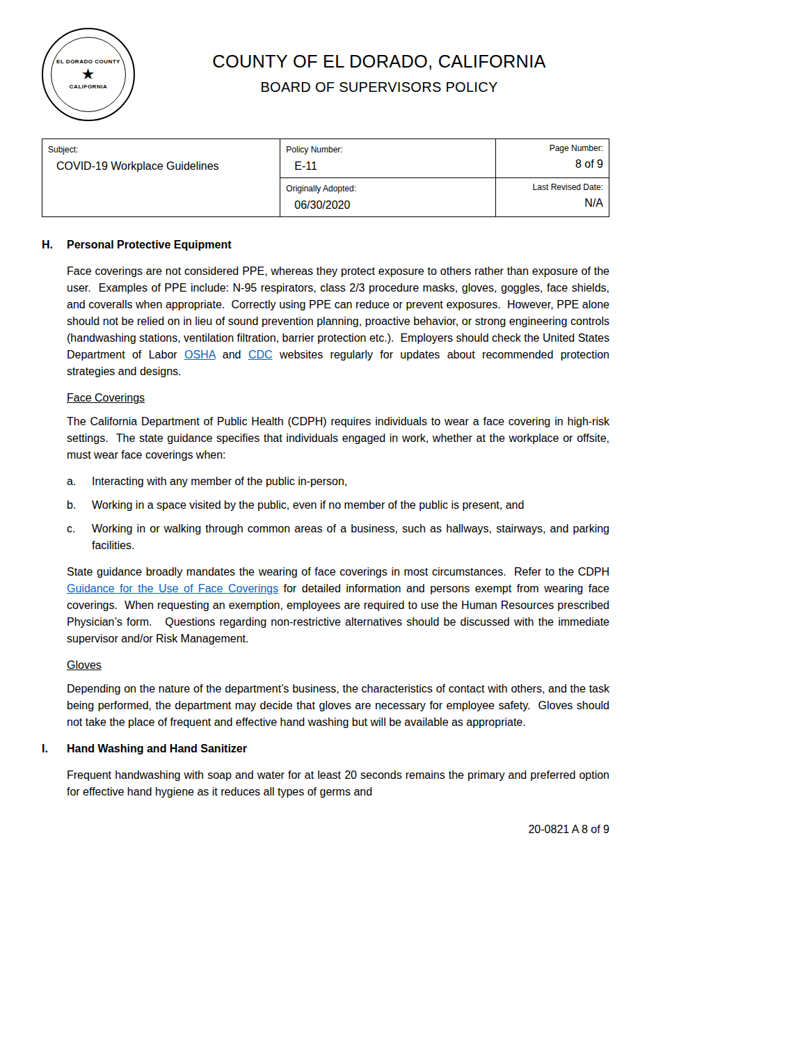EL DORADO COUNTY
★
CALIFORNIA
COUNTY OF EL DORADO, CALIFORNIA
BOARD OF SUPERVISORS POLICY
| Subject: COVID-19 Workplace Guidelines | Policy Number: E-11 | Page Number: 8 of 9 |
| Originally Adopted: 06/30/2020 | Last Revised Date: N/A |
H.
Personal Protective Equipment
Face coverings are not considered PPE, whereas they protect exposure to others rather than exposure of the user. Examples of PPE include: N-95 respirators, class 2/3 procedure masks, gloves, goggles, face shields, and coveralls when appropriate. Correctly using PPE can reduce or prevent exposures. However, PPE alone should not be relied on in lieu of sound prevention planning, proactive behavior, or strong engineering controls (handwashing stations, ventilation filtration, barrier protection etc.). Employers should check the United States Department of Labor OSHA and CDC websites regularly for updates about recommended protection strategies and designs.
Face Coverings
The California Department of Public Health (CDPH) requires individuals to wear a face covering in high-risk settings. The state guidance specifies that individuals engaged in work, whether at the workplace or offsite, must wear face coverings when:
Interacting with any member of the public in-person,
Working in a space visited by the public, even if no member of the public is present, and
Working in or walking through common areas of a business, such as hallways, stairways, and parking facilities.
State guidance broadly mandates the wearing of face coverings in most circumstances. Refer to the CDPH Guidance for the Use of Face Coverings for detailed information and persons exempt from wearing face coverings. When requesting an exemption, employees are required to use the Human Resources prescribed Physician’s form. Questions regarding non-restrictive alternatives should be discussed with the immediate supervisor and/or Risk Management.
Gloves
Depending on the nature of the department’s business, the characteristics of contact with others, and the task being performed, the department may decide that gloves are necessary for employee safety. Gloves should not take the place of frequent and effective hand washing but will be available as appropriate.
I.
Hand Washing and Hand Sanitizer
Frequent handwashing with soap and water for at least 20 seconds remains the primary and preferred option for effective hand hygiene as it reduces all types of germs and
20-0821 A 8 of 9